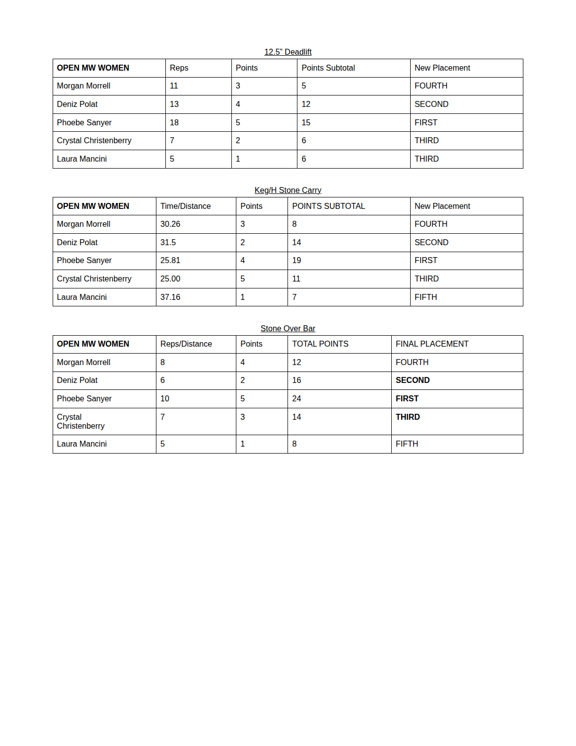12.5” Deadlift
| OPEN MW WOMEN | Reps | Points | Points Subtotal | New Placement |
| Morgan Morrell | 11 | 3 | 5 | FOURTH |
| Deniz Polat | 13 | 4 | 12 | SECOND |
| Phoebe Sanyer | 18 | 5 | 15 | FIRST |
| Crystal Christenberry | 7 | 2 | 6 | THIRD |
| Laura Mancini | 5 | 1 | 6 | THIRD |
Keg/H Stone Carry
| OPEN MW WOMEN | Time/Distance | Points | POINTS SUBTOTAL | New Placement |
| Morgan Morrell | 30.26 | 3 | 8 | FOURTH |
| Deniz Polat | 31.5 | 2 | 14 | SECOND |
| Phoebe Sanyer | 25.81 | 4 | 19 | FIRST |
| Crystal Christenberry | 25.00 | 5 | 11 | THIRD |
| Laura Mancini | 37.16 | 1 | 7 | FIFTH |
Stone Over Bar
| OPEN MW WOMEN | Reps/Distance | Points | TOTAL POINTS | FINAL PLACEMENT |
| Morgan Morrell | 8 | 4 | 12 | FOURTH |
| Deniz Polat | 6 | 2 | 16 | SECOND |
| Phoebe Sanyer | 10 | 5 | 24 | FIRST |
| Crystal Christenberry | 7 | 3 | 14 | THIRD |
| Laura Mancini | 5 | 1 | 8 | FIFTH |